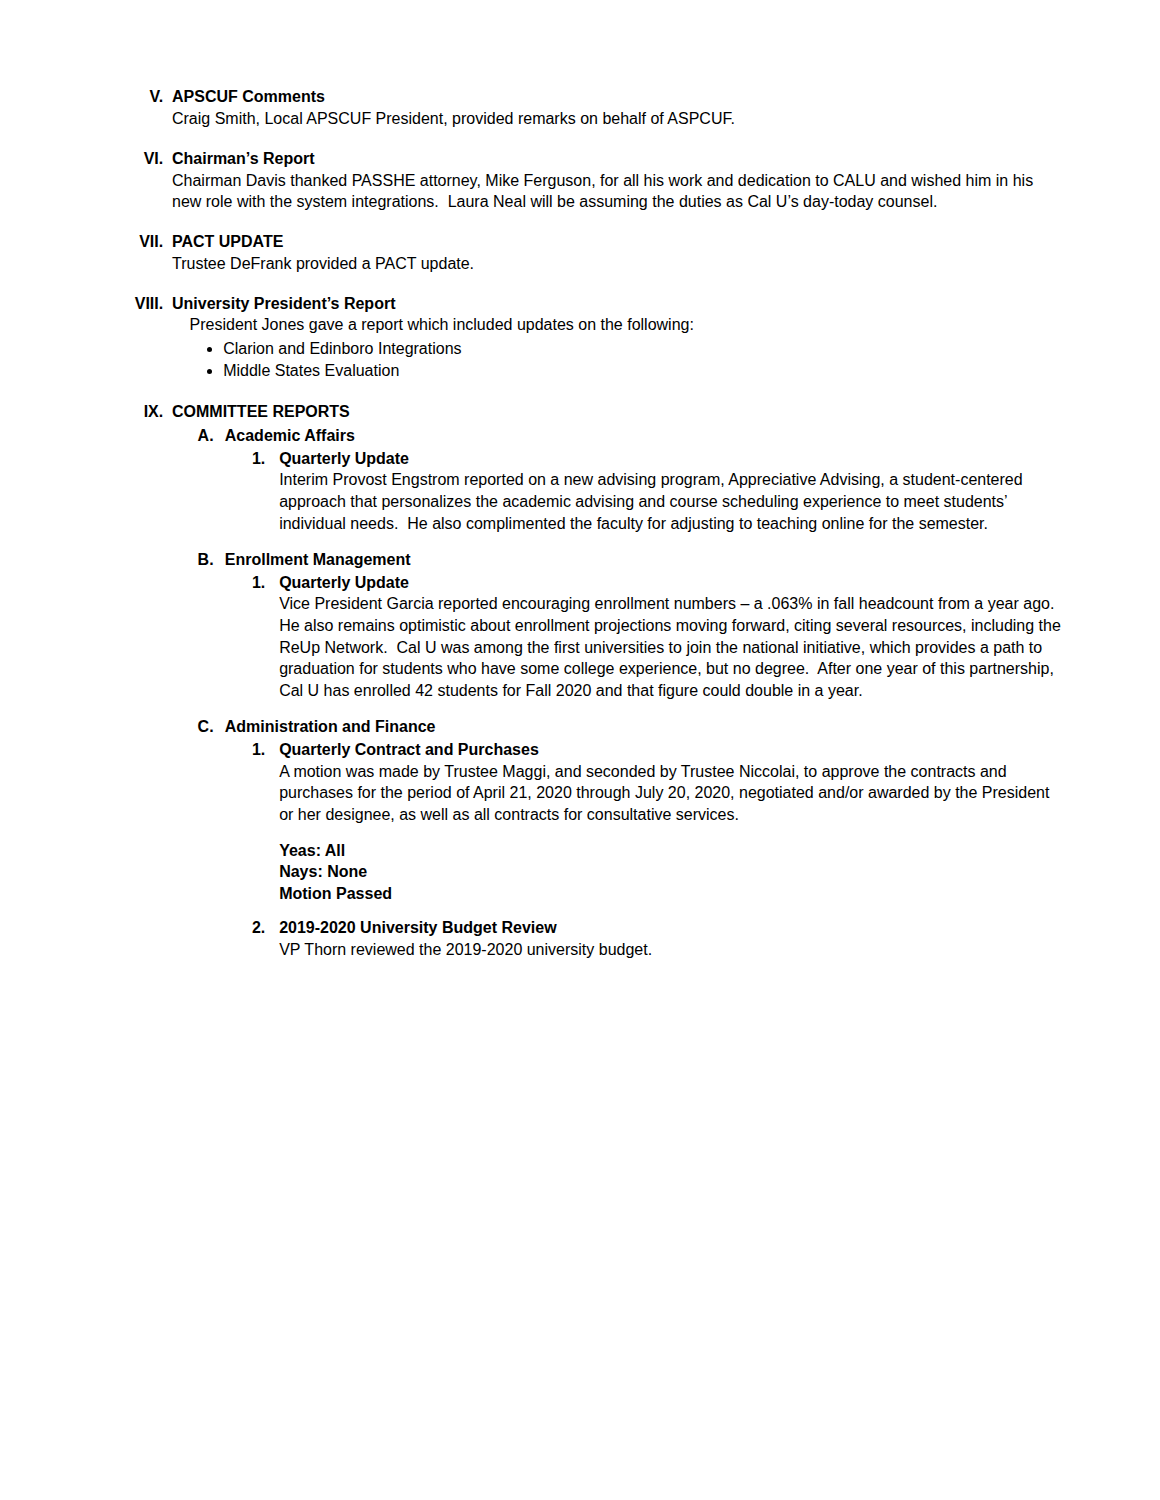V.
APSCUF Comments
Craig Smith, Local APSCUF President, provided remarks on behalf of ASPCUF.
VI.
Chairman’s Report
Chairman Davis thanked PASSHE attorney, Mike Ferguson, for all his work and dedication to CALU and wished him in his new role with the system integrations. Laura Neal will be assuming the duties as Cal U’s day-today counsel.
VII.
PACT UPDATE
Trustee DeFrank provided a PACT update.
VIII.
University President’s Report
President Jones gave a report which included updates on the following:
Clarion and Edinboro Integrations
Middle States Evaluation
IX.
COMMITTEE REPORTS
A.
Academic Affairs
1.
Quarterly Update
Interim Provost Engstrom reported on a new advising program, Appreciative Advising, a student-centered approach that personalizes the academic advising and course scheduling experience to meet students’ individual needs. He also complimented the faculty for adjusting to teaching online for the semester.
B.
Enrollment Management
1.
Quarterly Update
Vice President Garcia reported encouraging enrollment numbers – a .063% in fall headcount from a year ago. He also remains optimistic about enrollment projections moving forward, citing several resources, including the ReUp Network. Cal U was among the first universities to join the national initiative, which provides a path to graduation for students who have some college experience, but no degree. After one year of this partnership, Cal U has enrolled 42 students for Fall 2020 and that figure could double in a year.
C.
Administration and Finance
1.
Quarterly Contract and Purchases
A motion was made by Trustee Maggi, and seconded by Trustee Niccolai, to approve the contracts and purchases for the period of April 21, 2020 through July 20, 2020, negotiated and/or awarded by the President or her designee, as well as all contracts for consultative services.
Yeas: All
Nays: None
Motion Passed
2.
2019-2020 University Budget Review
VP Thorn reviewed the 2019-2020 university budget.